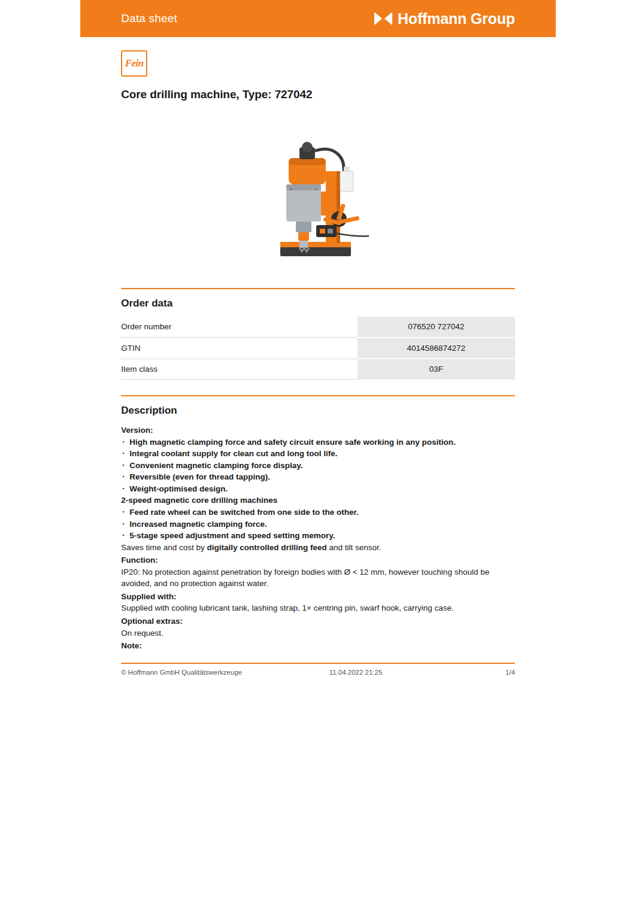Data sheet
Hoffmann Group
Fein
Core drilling machine, Type: 727042
Order data
| Order number | 076520 727042 |
| GTIN | 4014586874272 |
| Item class | 03F |
Description
Version:
High magnetic clamping force and safety circuit ensure safe working in any position.
Integral coolant supply for clean cut and long tool life.
Convenient magnetic clamping force display.
Reversible (even for thread tapping).
Weight-optimised design.
2-speed magnetic core drilling machines
Feed rate wheel can be switched from one side to the other.
Increased magnetic clamping force.
5-stage speed adjustment and speed setting memory.
Saves time and cost by digitally controlled drilling feed and tilt sensor.
Function:
IP20: No protection against penetration by foreign bodies with Ø < 12 mm, however touching should be avoided, and no protection against water.
Supplied with:
Supplied with cooling lubricant tank, lashing strap, 1× centring pin, swarf hook, carrying case.
Optional extras:
On request.
Note:
© Hoffmann GmbH Qualitätswerkzeuge
11.04.2022 21:25
1/4